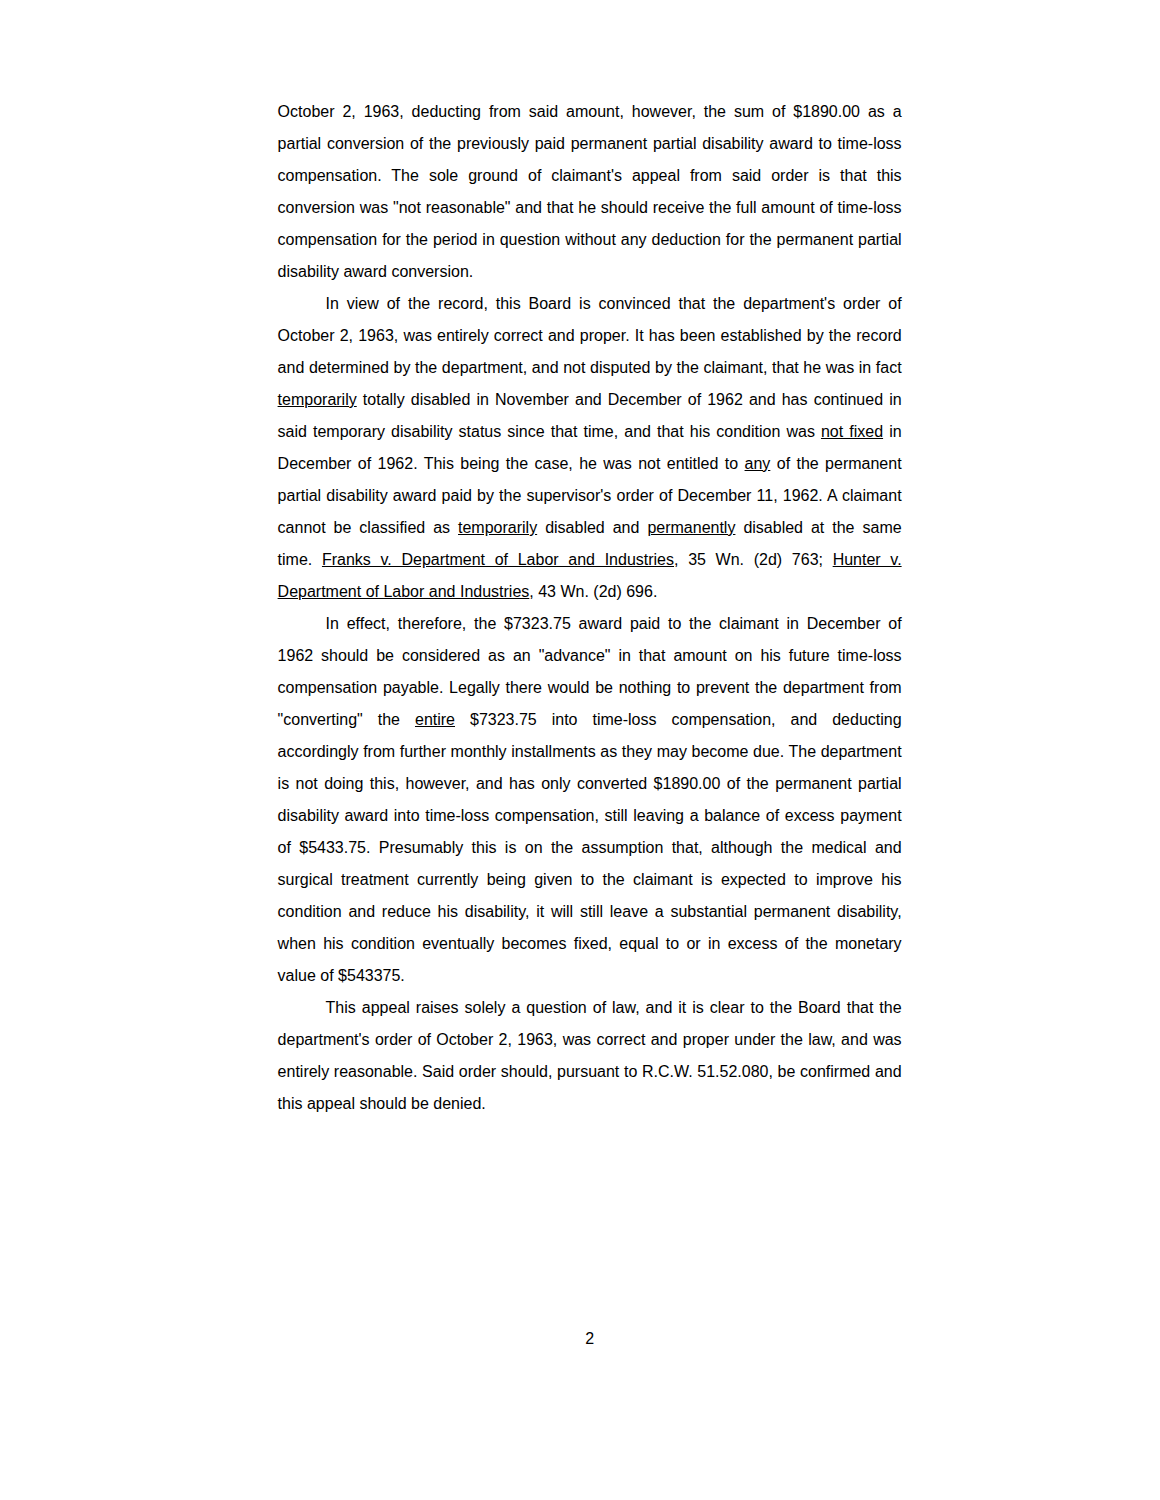October 2, 1963, deducting from said amount, however, the sum of $1890.00 as a partial conversion of the previously paid permanent partial disability award to time-loss compensation. The sole ground of claimant's appeal from said order is that this conversion was "not reasonable" and that he should receive the full amount of time-loss compensation for the period in question without any deduction for the permanent partial disability award conversion.
In view of the record, this Board is convinced that the department's order of October 2, 1963, was entirely correct and proper. It has been established by the record and determined by the department, and not disputed by the claimant, that he was in fact temporarily totally disabled in November and December of 1962 and has continued in said temporary disability status since that time, and that his condition was not fixed in December of 1962. This being the case, he was not entitled to any of the permanent partial disability award paid by the supervisor's order of December 11, 1962. A claimant cannot be classified as temporarily disabled and permanently disabled at the same time. Franks v. Department of Labor and Industries, 35 Wn. (2d) 763; Hunter v. Department of Labor and Industries, 43 Wn. (2d) 696.
In effect, therefore, the $7323.75 award paid to the claimant in December of 1962 should be considered as an "advance" in that amount on his future time-loss compensation payable. Legally there would be nothing to prevent the department from "converting" the entire $7323.75 into time-loss compensation, and deducting accordingly from further monthly installments as they may become due. The department is not doing this, however, and has only converted $1890.00 of the permanent partial disability award into time-loss compensation, still leaving a balance of excess payment of $5433.75. Presumably this is on the assumption that, although the medical and surgical treatment currently being given to the claimant is expected to improve his condition and reduce his disability, it will still leave a substantial permanent disability, when his condition eventually becomes fixed, equal to or in excess of the monetary value of $543375.
This appeal raises solely a question of law, and it is clear to the Board that the department's order of October 2, 1963, was correct and proper under the law, and was entirely reasonable. Said order should, pursuant to R.C.W. 51.52.080, be confirmed and this appeal should be denied.
2